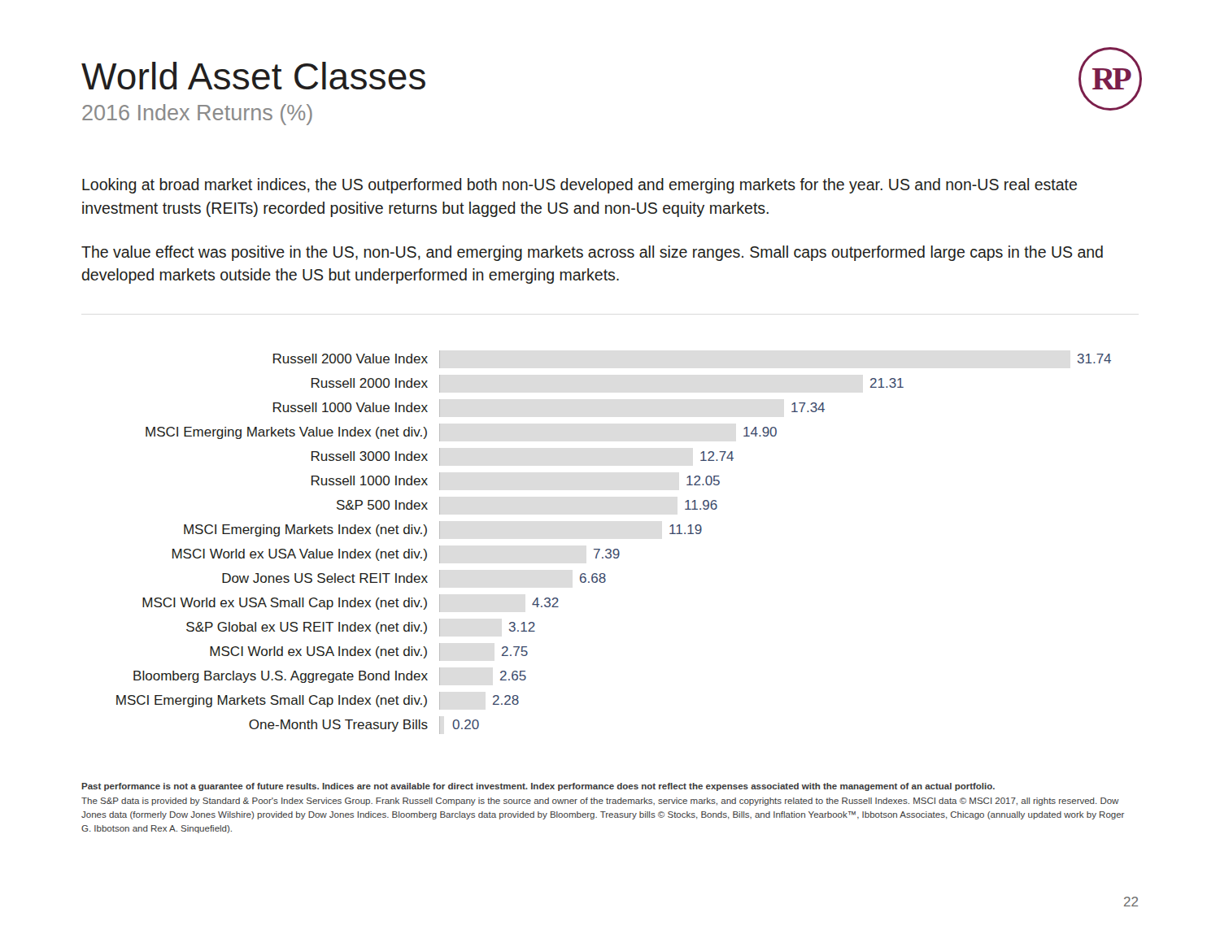RP
World Asset Classes
2016 Index Returns (%)
Looking at broad market indices, the US outperformed both non-US developed and emerging markets for the year. US and non-US real estate investment trusts (REITs) recorded positive returns but lagged the US and non-US equity markets.
The value effect was positive in the US, non-US, and emerging markets across all size ranges. Small caps outperformed large caps in the US and developed markets outside the US but underperformed in emerging markets.
Russell 2000 Value Index
31.74
Russell 2000 Index
21.31
Russell 1000 Value Index
17.34
MSCI Emerging Markets Value Index (net div.)
14.90
Russell 3000 Index
12.74
Russell 1000 Index
12.05
S&P 500 Index
11.96
MSCI Emerging Markets Index (net div.)
11.19
MSCI World ex USA Value Index (net div.)
7.39
Dow Jones US Select REIT Index
6.68
MSCI World ex USA Small Cap Index (net div.)
4.32
S&P Global ex US REIT Index (net div.)
3.12
MSCI World ex USA Index (net div.)
2.75
Bloomberg Barclays U.S. Aggregate Bond Index
2.65
MSCI Emerging Markets Small Cap Index (net div.)
2.28
One-Month US Treasury Bills
0.20
Past performance is not a guarantee of future results. Indices are not available for direct investment. Index performance does not reflect the expenses associated with the management of an actual portfolio.
The S&P data is provided by Standard & Poor's Index Services Group. Frank Russell Company is the source and owner of the trademarks, service marks, and copyrights related to the Russell Indexes. MSCI data © MSCI 2017, all rights reserved. Dow Jones data (formerly Dow Jones Wilshire) provided by Dow Jones Indices. Bloomberg Barclays data provided by Bloomberg. Treasury bills © Stocks, Bonds, Bills, and Inflation Yearbook™, Ibbotson Associates, Chicago (annually updated work by Roger G. Ibbotson and Rex A. Sinquefield).
22